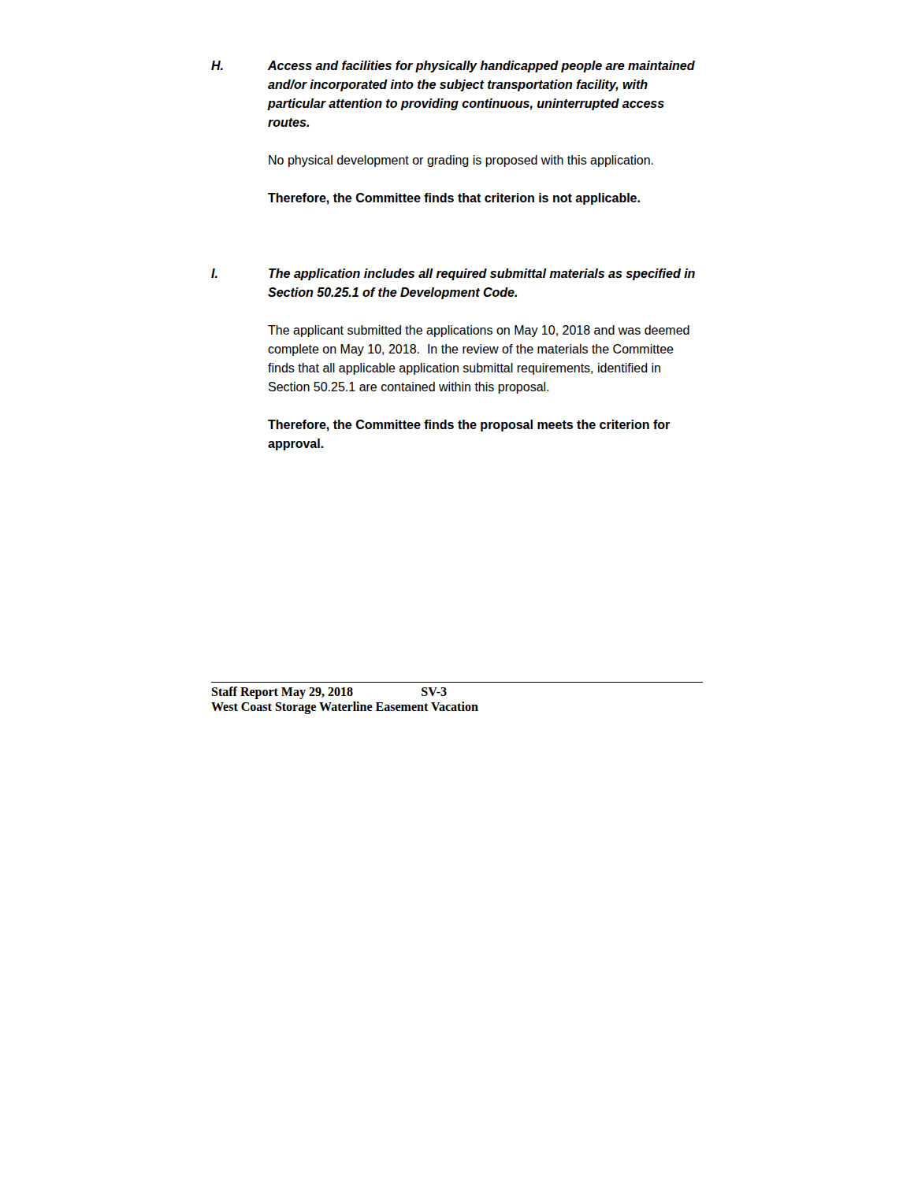H.
Access and facilities for physically handicapped people are maintained and/or incorporated into the subject transportation facility, with particular attention to providing continuous, uninterrupted access routes.
No physical development or grading is proposed with this application.
Therefore, the Committee finds that criterion is not applicable.
I.
The application includes all required submittal materials as specified in Section 50.25.1 of the Development Code.
The applicant submitted the applications on May 10, 2018 and was deemed complete on May 10, 2018. In the review of the materials the Committee finds that all applicable application submittal requirements, identified in Section 50.25.1 are contained within this proposal.
Therefore, the Committee finds the proposal meets the criterion for approval.
Staff Report May 29, 2018 SV-3
West Coast Storage Waterline Easement Vacation